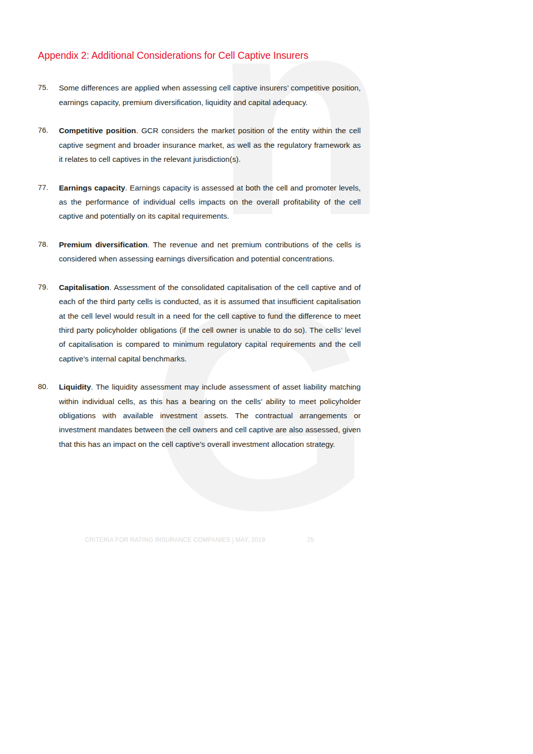n
G
Appendix 2: Additional Considerations for Cell Captive Insurers
Some differences are applied when assessing cell captive insurers’ competitive position, earnings capacity, premium diversification, liquidity and capital adequacy.
Competitive position. GCR considers the market position of the entity within the cell captive segment and broader insurance market, as well as the regulatory framework as it relates to cell captives in the relevant jurisdiction(s).
Earnings capacity. Earnings capacity is assessed at both the cell and promoter levels, as the performance of individual cells impacts on the overall profitability of the cell captive and potentially on its capital requirements.
Premium diversification. The revenue and net premium contributions of the cells is considered when assessing earnings diversification and potential concentrations.
Capitalisation. Assessment of the consolidated capitalisation of the cell captive and of each of the third party cells is conducted, as it is assumed that insufficient capitalisation at the cell level would result in a need for the cell captive to fund the difference to meet third party policyholder obligations (if the cell owner is unable to do so). The cells’ level of capitalisation is compared to minimum regulatory capital requirements and the cell captive’s internal capital benchmarks.
Liquidity. The liquidity assessment may include assessment of asset liability matching within individual cells, as this has a bearing on the cells’ ability to meet policyholder obligations with available investment assets. The contractual arrangements or investment mandates between the cell owners and cell captive are also assessed, given that this has an impact on the cell captive’s overall investment allocation strategy.
CRITERIA FOR RATING INSURANCE COMPANIES | MAY, 201925